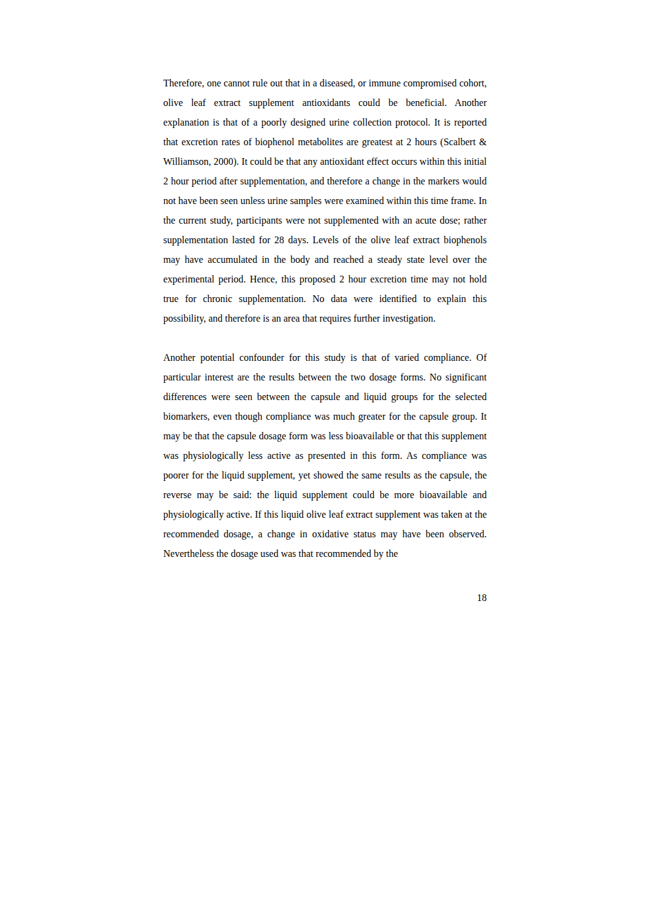Therefore, one cannot rule out that in a diseased, or immune compromised cohort, olive leaf extract supplement antioxidants could be beneficial. Another explanation is that of a poorly designed urine collection protocol. It is reported that excretion rates of biophenol metabolites are greatest at 2 hours (Scalbert & Williamson, 2000). It could be that any antioxidant effect occurs within this initial 2 hour period after supplementation, and therefore a change in the markers would not have been seen unless urine samples were examined within this time frame. In the current study, participants were not supplemented with an acute dose; rather supplementation lasted for 28 days. Levels of the olive leaf extract biophenols may have accumulated in the body and reached a steady state level over the experimental period. Hence, this proposed 2 hour excretion time may not hold true for chronic supplementation. No data were identified to explain this possibility, and therefore is an area that requires further investigation.
Another potential confounder for this study is that of varied compliance. Of particular interest are the results between the two dosage forms. No significant differences were seen between the capsule and liquid groups for the selected biomarkers, even though compliance was much greater for the capsule group. It may be that the capsule dosage form was less bioavailable or that this supplement was physiologically less active as presented in this form. As compliance was poorer for the liquid supplement, yet showed the same results as the capsule, the reverse may be said: the liquid supplement could be more bioavailable and physiologically active. If this liquid olive leaf extract supplement was taken at the recommended dosage, a change in oxidative status may have been observed. Nevertheless the dosage used was that recommended by the
18